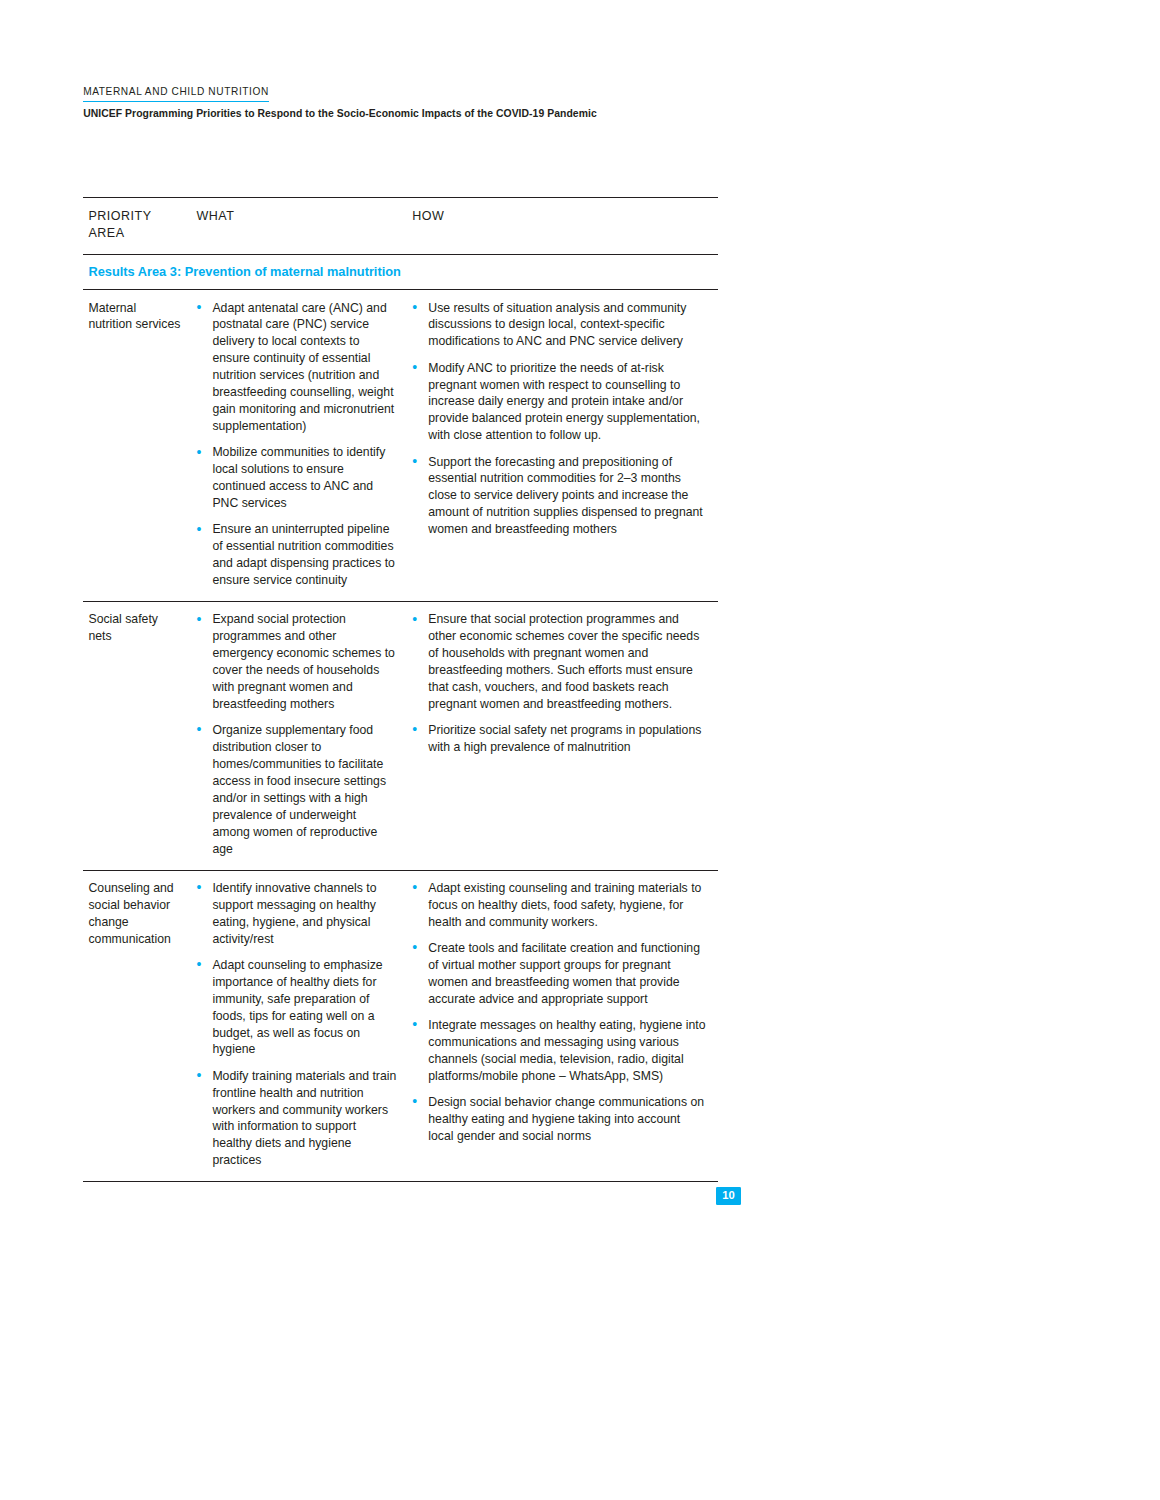Maternal and Child Nutrition
UNICEF Programming Priorities to Respond to the Socio-Economic Impacts of the COVID-19 Pandemic
| PRIORITY AREA | WHAT | HOW |
| --- | --- | --- |
| Results Area 3: Prevention of maternal malnutrition |
| Maternal nutrition services | Adapt antenatal care (ANC) and postnatal care (PNC) service delivery to local contexts to ensure continuity of essential nutrition services (nutrition and breastfeeding counselling, weight gain monitoring and micronutrient supplementation) Mobilize communities to identify local solutions to ensure continued access to ANC and PNC services Ensure an uninterrupted pipeline of essential nutrition commodities and adapt dispensing practices to ensure service continuity | Use results of situation analysis and community discussions to design local, context-specific modifications to ANC and PNC service delivery Modify ANC to prioritize the needs of at-risk pregnant women with respect to counselling to increase daily energy and protein intake and/or provide balanced protein energy supplementation, with close attention to follow up. Support the forecasting and prepositioning of essential nutrition commodities for 2–3 months close to service delivery points and increase the amount of nutrition supplies dispensed to pregnant women and breastfeeding mothers |
| Social safety nets | Expand social protection programmes and other emergency economic schemes to cover the needs of households with pregnant women and breastfeeding mothers Organize supplementary food distribution closer to homes/communities to facilitate access in food insecure settings and/or in settings with a high prevalence of underweight among women of reproductive age | Ensure that social protection programmes and other economic schemes cover the specific needs of households with pregnant women and breastfeeding mothers. Such efforts must ensure that cash, vouchers, and food baskets reach pregnant women and breastfeeding mothers. Prioritize social safety net programs in populations with a high prevalence of malnutrition |
| Counseling and social behavior change communication | Identify innovative channels to support messaging on healthy eating, hygiene, and physical activity/rest Adapt counseling to emphasize importance of healthy diets for immunity, safe preparation of foods, tips for eating well on a budget, as well as focus on hygiene Modify training materials and train frontline health and nutrition workers and community workers with information to support healthy diets and hygiene practices | Adapt existing counseling and training materials to focus on healthy diets, food safety, hygiene, for health and community workers. Create tools and facilitate creation and functioning of virtual mother support groups for pregnant women and breastfeeding women that provide accurate advice and appropriate support Integrate messages on healthy eating, hygiene into communications and messaging using various channels (social media, television, radio, digital platforms/mobile phone – WhatsApp, SMS) Design social behavior change communications on healthy eating and hygiene taking into account local gender and social norms |
10